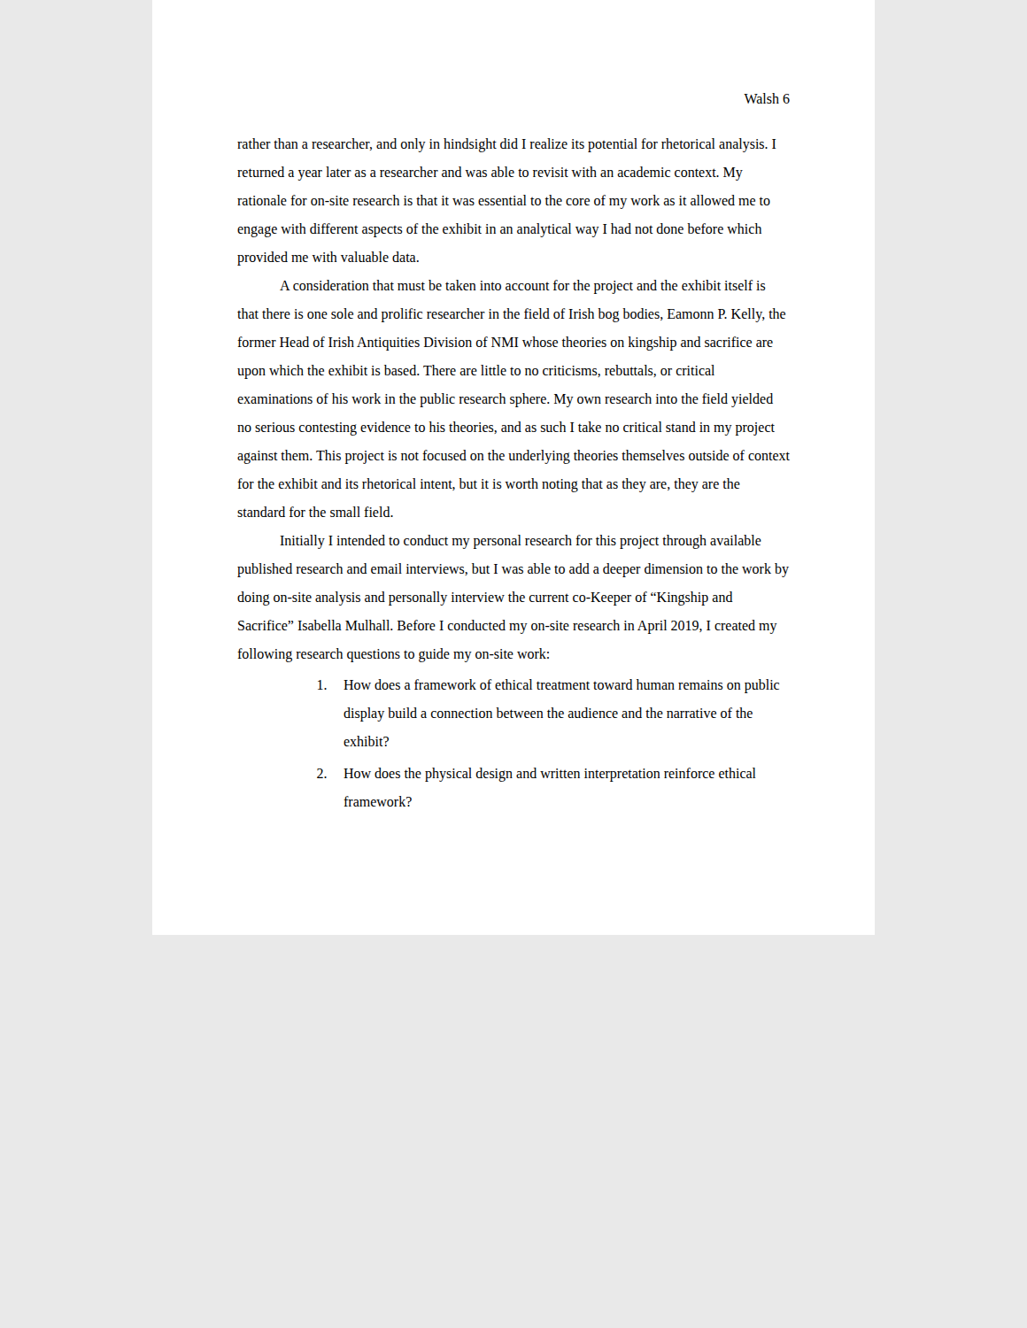Walsh 6
rather than a researcher, and only in hindsight did I realize its potential for rhetorical analysis. I returned a year later as a researcher and was able to revisit with an academic context. My rationale for on-site research is that it was essential to the core of my work as it allowed me to engage with different aspects of the exhibit in an analytical way I had not done before which provided me with valuable data.
A consideration that must be taken into account for the project and the exhibit itself is that there is one sole and prolific researcher in the field of Irish bog bodies, Eamonn P. Kelly, the former Head of Irish Antiquities Division of NMI whose theories on kingship and sacrifice are upon which the exhibit is based. There are little to no criticisms, rebuttals, or critical examinations of his work in the public research sphere. My own research into the field yielded no serious contesting evidence to his theories, and as such I take no critical stand in my project against them. This project is not focused on the underlying theories themselves outside of context for the exhibit and its rhetorical intent, but it is worth noting that as they are, they are the standard for the small field.
Initially I intended to conduct my personal research for this project through available published research and email interviews, but I was able to add a deeper dimension to the work by doing on-site analysis and personally interview the current co-Keeper of “Kingship and Sacrifice” Isabella Mulhall. Before I conducted my on-site research in April 2019, I created my following research questions to guide my on-site work:
How does a framework of ethical treatment toward human remains on public display build a connection between the audience and the narrative of the exhibit?
How does the physical design and written interpretation reinforce ethical framework?